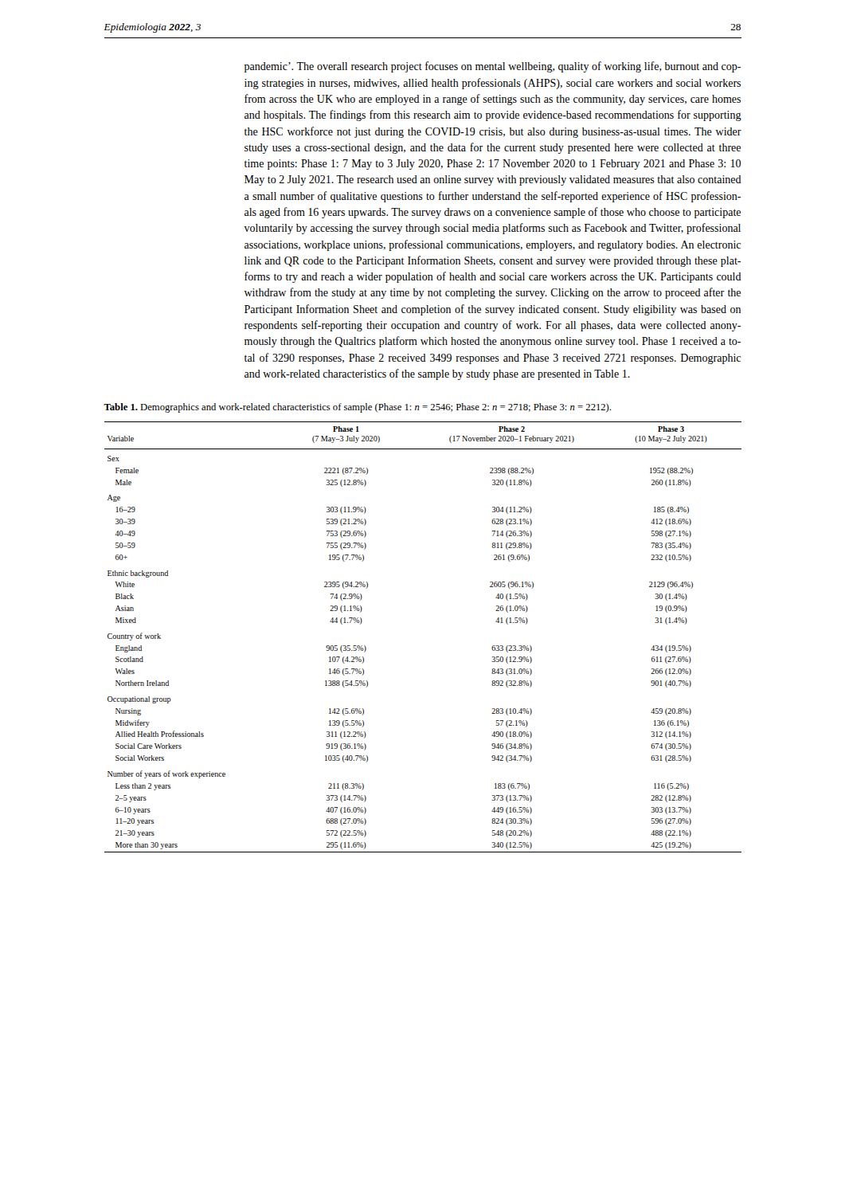Epidemiologia 2022, 3 28
pandemic’. The overall research project focuses on mental wellbeing, quality of working life, burnout and coping strategies in nurses, midwives, allied health professionals (AHPS), social care workers and social workers from across the UK who are employed in a range of settings such as the community, day services, care homes and hospitals. The findings from this research aim to provide evidence-based recommendations for supporting the HSC workforce not just during the COVID-19 crisis, but also during business-as-usual times. The wider study uses a cross-sectional design, and the data for the current study presented here were collected at three time points: Phase 1: 7 May to 3 July 2020, Phase 2: 17 November 2020 to 1 February 2021 and Phase 3: 10 May to 2 July 2021. The research used an online survey with previously validated measures that also contained a small number of qualitative questions to further understand the self-reported experience of HSC professionals aged from 16 years upwards. The survey draws on a convenience sample of those who choose to participate voluntarily by accessing the survey through social media platforms such as Facebook and Twitter, professional associations, workplace unions, professional communications, employers, and regulatory bodies. An electronic link and QR code to the Participant Information Sheets, consent and survey were provided through these platforms to try and reach a wider population of health and social care workers across the UK. Participants could withdraw from the study at any time by not completing the survey. Clicking on the arrow to proceed after the Participant Information Sheet and completion of the survey indicated consent. Study eligibility was based on respondents self-reporting their occupation and country of work. For all phases, data were collected anonymously through the Qualtrics platform which hosted the anonymous online survey tool. Phase 1 received a total of 3290 responses, Phase 2 received 3499 responses and Phase 3 received 2721 responses. Demographic and work-related characteristics of the sample by study phase are presented in Table 1.
Table 1. Demographics and work-related characteristics of sample (Phase 1: n = 2546; Phase 2: n = 2718; Phase 3: n = 2212).
| Variable | Phase 1 (7 May–3 July 2020) | Phase 2 (17 November 2020–1 February 2021) | Phase 3 (10 May–2 July 2021) |
| --- | --- | --- | --- |
| Sex | | | |
| Female | 2221 (87.2%) | 2398 (88.2%) | 1952 (88.2%) |
| Male | 325 (12.8%) | 320 (11.8%) | 260 (11.8%) |
| Age | | | |
| 16–29 | 303 (11.9%) | 304 (11.2%) | 185 (8.4%) |
| 30–39 | 539 (21.2%) | 628 (23.1%) | 412 (18.6%) |
| 40–49 | 753 (29.6%) | 714 (26.3%) | 598 (27.1%) |
| 50–59 | 755 (29.7%) | 811 (29.8%) | 783 (35.4%) |
| 60+ | 195 (7.7%) | 261 (9.6%) | 232 (10.5%) |
| Ethnic background | | | |
| White | 2395 (94.2%) | 2605 (96.1%) | 2129 (96.4%) |
| Black | 74 (2.9%) | 40 (1.5%) | 30 (1.4%) |
| Asian | 29 (1.1%) | 26 (1.0%) | 19 (0.9%) |
| Mixed | 44 (1.7%) | 41 (1.5%) | 31 (1.4%) |
| Country of work | | | |
| England | 905 (35.5%) | 633 (23.3%) | 434 (19.5%) |
| Scotland | 107 (4.2%) | 350 (12.9%) | 611 (27.6%) |
| Wales | 146 (5.7%) | 843 (31.0%) | 266 (12.0%) |
| Northern Ireland | 1388 (54.5%) | 892 (32.8%) | 901 (40.7%) |
| Occupational group | | | |
| Nursing | 142 (5.6%) | 283 (10.4%) | 459 (20.8%) |
| Midwifery | 139 (5.5%) | 57 (2.1%) | 136 (6.1%) |
| Allied Health Professionals | 311 (12.2%) | 490 (18.0%) | 312 (14.1%) |
| Social Care Workers | 919 (36.1%) | 946 (34.8%) | 674 (30.5%) |
| Social Workers | 1035 (40.7%) | 942 (34.7%) | 631 (28.5%) |
| Number of years of work experience | | | |
| Less than 2 years | 211 (8.3%) | 183 (6.7%) | 116 (5.2%) |
| 2–5 years | 373 (14.7%) | 373 (13.7%) | 282 (12.8%) |
| 6–10 years | 407 (16.0%) | 449 (16.5%) | 303 (13.7%) |
| 11–20 years | 688 (27.0%) | 824 (30.3%) | 596 (27.0%) |
| 21–30 years | 572 (22.5%) | 548 (20.2%) | 488 (22.1%) |
| More than 30 years | 295 (11.6%) | 340 (12.5%) | 425 (19.2%) |